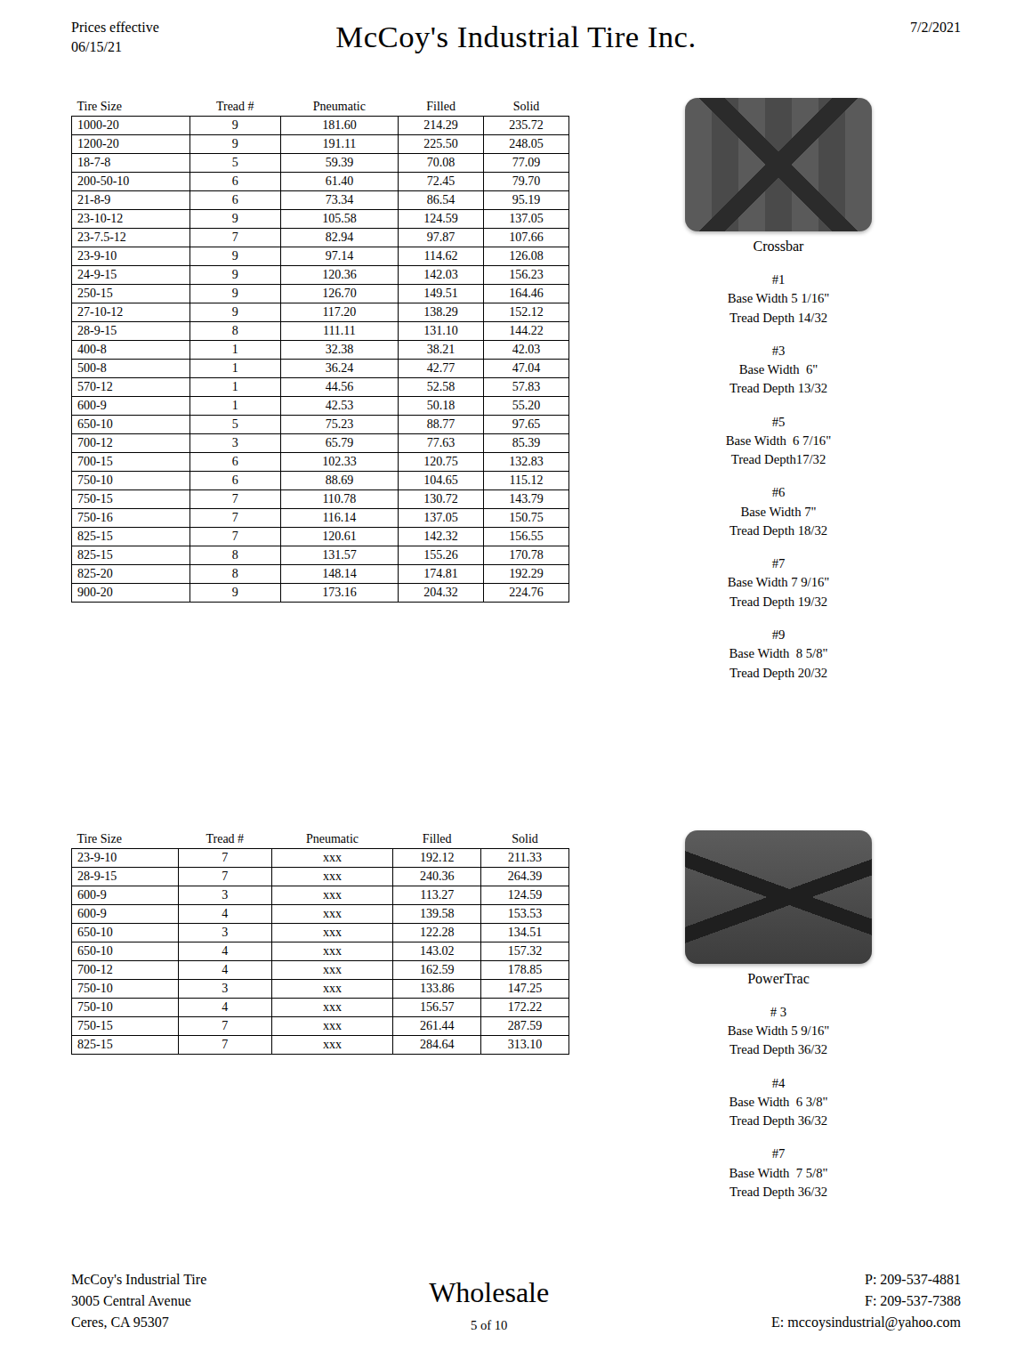Prices effective
06/15/21
McCoy's Industrial Tire Inc.
7/2/2021
| Tire Size | Tread # | Pneumatic | Filled | Solid |
| --- | --- | --- | --- | --- |
| 1000-20 | 9 | 181.60 | 214.29 | 235.72 |
| 1200-20 | 9 | 191.11 | 225.50 | 248.05 |
| 18-7-8 | 5 | 59.39 | 70.08 | 77.09 |
| 200-50-10 | 6 | 61.40 | 72.45 | 79.70 |
| 21-8-9 | 6 | 73.34 | 86.54 | 95.19 |
| 23-10-12 | 9 | 105.58 | 124.59 | 137.05 |
| 23-7.5-12 | 7 | 82.94 | 97.87 | 107.66 |
| 23-9-10 | 9 | 97.14 | 114.62 | 126.08 |
| 24-9-15 | 9 | 120.36 | 142.03 | 156.23 |
| 250-15 | 9 | 126.70 | 149.51 | 164.46 |
| 27-10-12 | 9 | 117.20 | 138.29 | 152.12 |
| 28-9-15 | 8 | 111.11 | 131.10 | 144.22 |
| 400-8 | 1 | 32.38 | 38.21 | 42.03 |
| 500-8 | 1 | 36.24 | 42.77 | 47.04 |
| 570-12 | 1 | 44.56 | 52.58 | 57.83 |
| 600-9 | 1 | 42.53 | 50.18 | 55.20 |
| 650-10 | 5 | 75.23 | 88.77 | 97.65 |
| 700-12 | 3 | 65.79 | 77.63 | 85.39 |
| 700-15 | 6 | 102.33 | 120.75 | 132.83 |
| 750-10 | 6 | 88.69 | 104.65 | 115.12 |
| 750-15 | 7 | 110.78 | 130.72 | 143.79 |
| 750-16 | 7 | 116.14 | 137.05 | 150.75 |
| 825-15 | 7 | 120.61 | 142.32 | 156.55 |
| 825-15 | 8 | 131.57 | 155.26 | 170.78 |
| 825-20 | 8 | 148.14 | 174.81 | 192.29 |
| 900-20 | 9 | 173.16 | 204.32 | 224.76 |
Crossbar
#1
Base Width 5 1/16"
Tread Depth 14/32
#3
Base Width 6"
Tread Depth 13/32
#5
Base Width 6 7/16"
Tread Depth17/32
#6
Base Width 7"
Tread Depth 18/32
#7
Base Width 7 9/16"
Tread Depth 19/32
#9
Base Width 8 5/8"
Tread Depth 20/32
| Tire Size | Tread # | Pneumatic | Filled | Solid |
| --- | --- | --- | --- | --- |
| 23-9-10 | 7 | xxx | 192.12 | 211.33 |
| 28-9-15 | 7 | xxx | 240.36 | 264.39 |
| 600-9 | 3 | xxx | 113.27 | 124.59 |
| 600-9 | 4 | xxx | 139.58 | 153.53 |
| 650-10 | 3 | xxx | 122.28 | 134.51 |
| 650-10 | 4 | xxx | 143.02 | 157.32 |
| 700-12 | 4 | xxx | 162.59 | 178.85 |
| 750-10 | 3 | xxx | 133.86 | 147.25 |
| 750-10 | 4 | xxx | 156.57 | 172.22 |
| 750-15 | 7 | xxx | 261.44 | 287.59 |
| 825-15 | 7 | xxx | 284.64 | 313.10 |
PowerTrac
# 3
Base Width 5 9/16"
Tread Depth 36/32
#4
Base Width 6 3/8"
Tread Depth 36/32
#7
Base Width 7 5/8"
Tread Depth 36/32
McCoy's Industrial Tire
3005 Central Avenue
Ceres, CA 95307
Wholesale
5 of 10
P: 209-537-4881
F: 209-537-7388
E: mccoysindustrial@yahoo.com